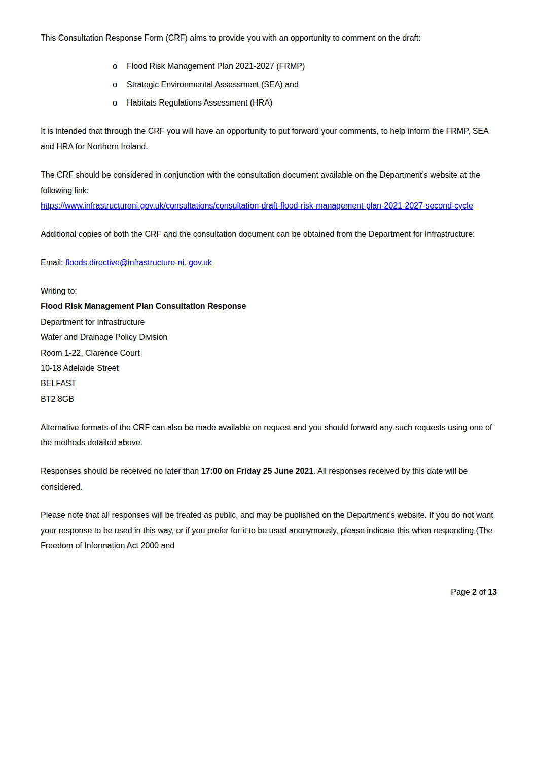This Consultation Response Form (CRF) aims to provide you with an opportunity to comment on the draft:
Flood Risk Management Plan 2021-2027 (FRMP)
Strategic Environmental Assessment (SEA) and
Habitats Regulations Assessment (HRA)
It is intended that through the CRF you will have an opportunity to put forward your comments, to help inform the FRMP, SEA and HRA for Northern Ireland.
The CRF should be considered in conjunction with the consultation document available on the Department’s website at the following link:
https://www.infrastructureni.gov.uk/consultations/consultation-draft-flood-risk-management-plan-2021-2027-second-cycle
Additional copies of both the CRF and the consultation document can be obtained from the Department for Infrastructure:
Email: floods.directive@infrastructure-ni. gov.uk
Writing to:
Flood Risk Management Plan Consultation Response
Department for Infrastructure
Water and Drainage Policy Division
Room 1-22, Clarence Court
10-18 Adelaide Street
BELFAST
BT2 8GB
Alternative formats of the CRF can also be made available on request and you should forward any such requests using one of the methods detailed above.
Responses should be received no later than 17:00 on Friday 25 June 2021. All responses received by this date will be considered.
Please note that all responses will be treated as public, and may be published on the Department’s website. If you do not want your response to be used in this way, or if you prefer for it to be used anonymously, please indicate this when responding (The Freedom of Information Act 2000 and
Page 2 of 13